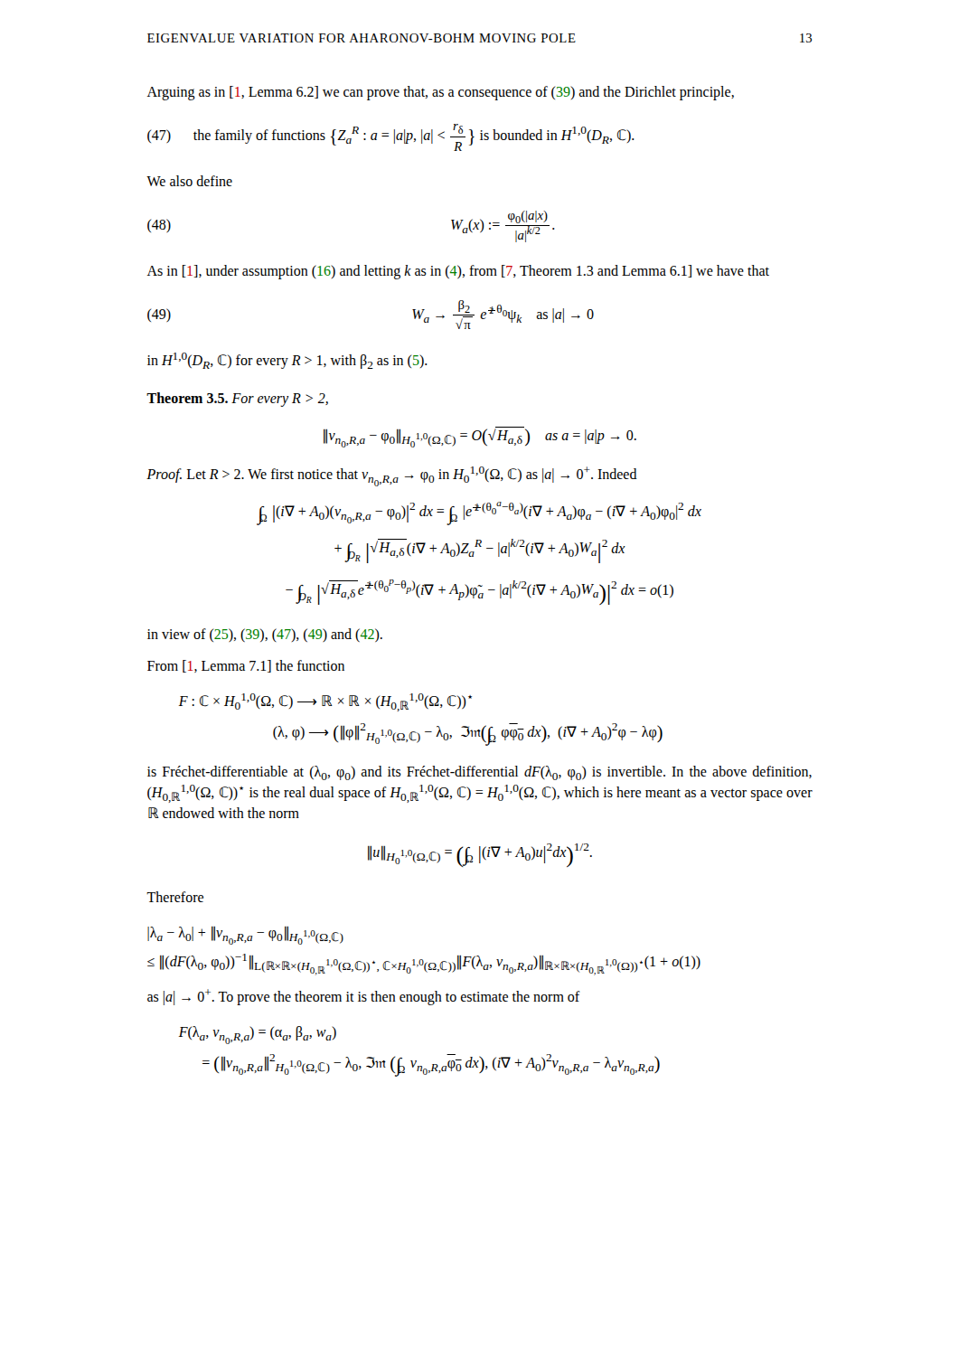EIGENVALUE VARIATION FOR AHARONOV-BOHM MOVING POLE 13
Arguing as in [1, Lemma 6.2] we can prove that, as a consequence of (39) and the Dirichlet principle,
(47) the family of functions {ZaR : a = |a|p, |a| < rδ R} is bounded in H1,0(DR, ℂ).
We also define
(48) Wa(x) := φ0(|a|x)|a|k/2.
As in [1], under assumption (16) and letting k as in (4), from [7, Theorem 1.3 and Lemma 6.1] we have that
(49) Wa → β2√π ei 2θ0ψk as |a| → 0
in H1,0(DR, ℂ) for every R > 1, with β2 as in (5).
Theorem 3.5. For every R > 2,
∥vn0,R,a − φ0∥H01,0(Ω,ℂ) = O(√Ha,δ) as a = |a|p → 0.
Proof. Let R > 2. We first notice that vn0,R,a → φ0 in H01,0(Ω, ℂ) as |a| → 0+. Indeed
∫Ω |(i∇ + A0)(vn0,R,a − φ0)|2 dx = ∫Ω |ei 2(θ0a−θa)(i∇ + Aa)φa − (i∇ + A0)φ0|2 dx + ∫DR |√Ha,δ(i∇ + A0)ZaR − |a|k/2(i∇ + A0)Wa|2 dx − ∫DR |√Ha,δ ei 2(θ0p−θp)(i∇ + Ap)φ̃a − |a|k/2(i∇ + A0)Wa)|2 dx = o(1)
in view of (25), (39), (47), (49) and (42).
From [1, Lemma 7.1] the function
F : ℂ × H01,0(Ω, ℂ) ⟶ ℝ × ℝ × (H0,ℝ1,0(Ω, ℂ))⋆ (λ, φ) ⟶ (∥φ∥2H01,0(Ω,ℂ) − λ0, ℑ𝔪(∫Ω φφ0 dx), (i∇ + A0)2φ − λφ)
is Fréchet-differentiable at (λ0, φ0) and its Fréchet-differential dF(λ0, φ0) is invertible. In the above definition, (H0,ℝ1,0(Ω, ℂ))⋆ is the real dual space of H0,ℝ1,0(Ω, ℂ) = H01,0(Ω, ℂ), which is here meant as a vector space over ℝ endowed with the norm
∥u∥H01,0(Ω,ℂ) = (∫Ω |(i∇ + A0)u|2dx)1/2.
Therefore
|λa − λ0| + ∥vn0,R,a − φ0∥H01,0(Ω,ℂ) ≤ ∥(dF(λ0, φ0))−1∥L(ℝ×ℝ×(H0,ℝ1,0(Ω,ℂ))⋆, ℂ×H01,0(Ω,ℂ))∥F(λa, vn0,R,a)∥ℝ×ℝ×(H0,ℝ1,0(Ω))⋆(1 + o(1))
as |a| → 0+. To prove the theorem it is then enough to estimate the norm of
F(λa, vn0,R,a) = (αa, βa, wa) = (∥vn0,R,a∥2H01,0(Ω,ℂ) − λ0, ℑ𝔪 (∫Ω vn0,R,aφ0 dx), (i∇ + A0)2vn0,R,a − λavn0,R,a)